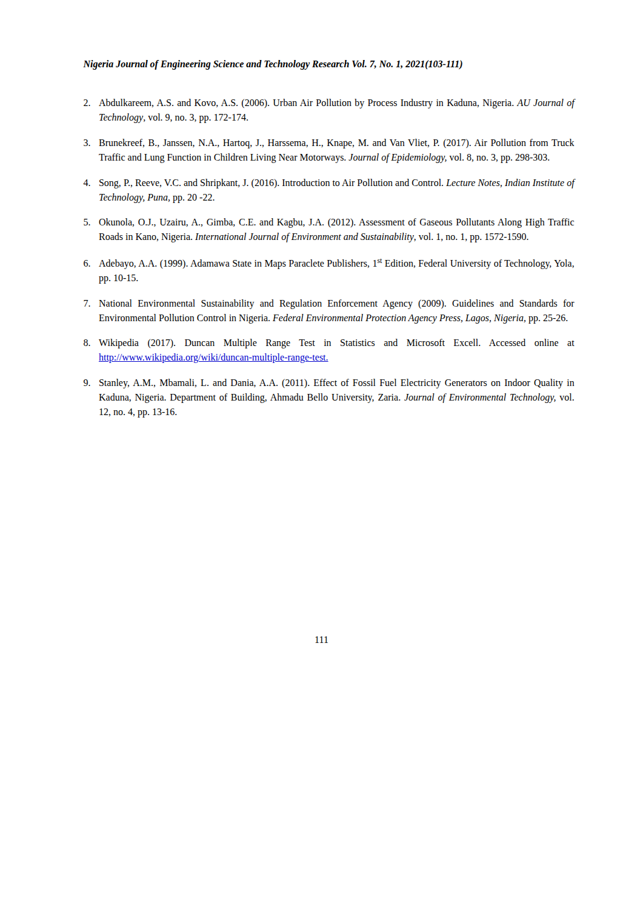Nigeria Journal of Engineering Science and Technology Research Vol. 7, No. 1, 2021(103-111)
Abdulkareem, A.S. and Kovo, A.S. (2006). Urban Air Pollution by Process Industry in Kaduna, Nigeria. AU Journal of Technology, vol. 9, no. 3, pp. 172-174.
Brunekreef, B., Janssen, N.A., Hartoq, J., Harssema, H., Knape, M. and Van Vliet, P. (2017). Air Pollution from Truck Traffic and Lung Function in Children Living Near Motorways. Journal of Epidemiology, vol. 8, no. 3, pp. 298-303.
Song, P., Reeve, V.C. and Shripkant, J. (2016). Introduction to Air Pollution and Control. Lecture Notes, Indian Institute of Technology, Puna, pp. 20 -22.
Okunola, O.J., Uzairu, A., Gimba, C.E. and Kagbu, J.A. (2012). Assessment of Gaseous Pollutants Along High Traffic Roads in Kano, Nigeria. International Journal of Environment and Sustainability, vol. 1, no. 1, pp. 1572-1590.
Adebayo, A.A. (1999). Adamawa State in Maps Paraclete Publishers, 1st Edition, Federal University of Technology, Yola, pp. 10-15.
National Environmental Sustainability and Regulation Enforcement Agency (2009). Guidelines and Standards for Environmental Pollution Control in Nigeria. Federal Environmental Protection Agency Press, Lagos, Nigeria, pp. 25-26.
Wikipedia (2017). Duncan Multiple Range Test in Statistics and Microsoft Excell. Accessed online at http://www.wikipedia.org/wiki/duncan-multiple-range-test.
Stanley, A.M., Mbamali, L. and Dania, A.A. (2011). Effect of Fossil Fuel Electricity Generators on Indoor Quality in Kaduna, Nigeria. Department of Building, Ahmadu Bello University, Zaria. Journal of Environmental Technology, vol. 12, no. 4, pp. 13-16.
111